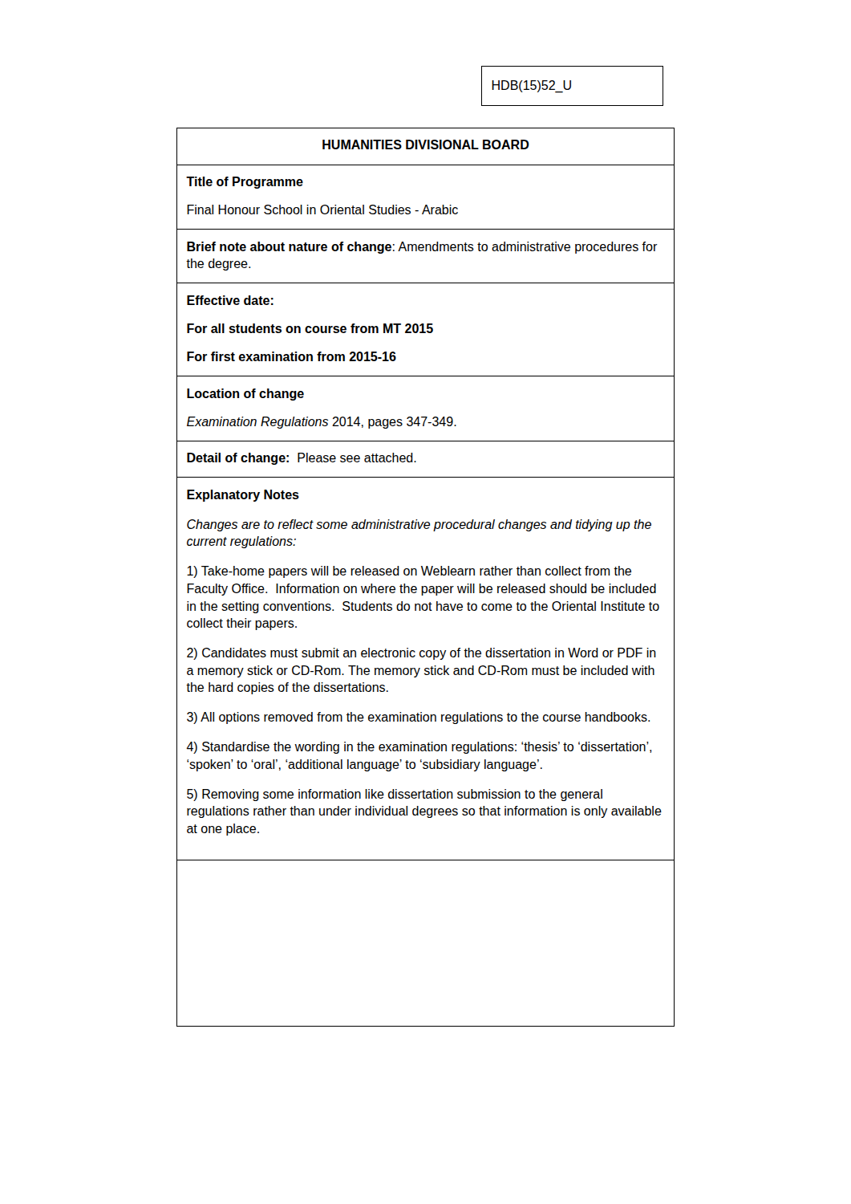HDB(15)52_U
| HUMANITIES DIVISIONAL BOARD |
| Title of Programme Final Honour School in Oriental Studies - Arabic |
| Brief note about nature of change : Amendments to administrative procedures for the degree. |
| Effective date: For all students on course from MT 2015 For first examination from 2015-16 |
| Location of change Examination Regulations 2014, pages 347-349. |
| Detail of change: Please see attached. |
| Explanatory Notes Changes are to reflect some administrative procedural changes and tidying up the current regulations: 1) Take-home papers will be released on Weblearn rather than collect from the Faculty Office. Information on where the paper will be released should be included in the setting conventions. Students do not have to come to the Oriental Institute to collect their papers. 2) Candidates must submit an electronic copy of the dissertation in Word or PDF in a memory stick or CD-Rom. The memory stick and CD-Rom must be included with the hard copies of the dissertations. 3) All options removed from the examination regulations to the course handbooks. 4) Standardise the wording in the examination regulations: ‘thesis’ to ‘dissertation’, ‘spoken’ to ‘oral’, ‘additional language’ to ‘subsidiary language’. 5) Removing some information like dissertation submission to the general regulations rather than under individual degrees so that information is only available at one place. |